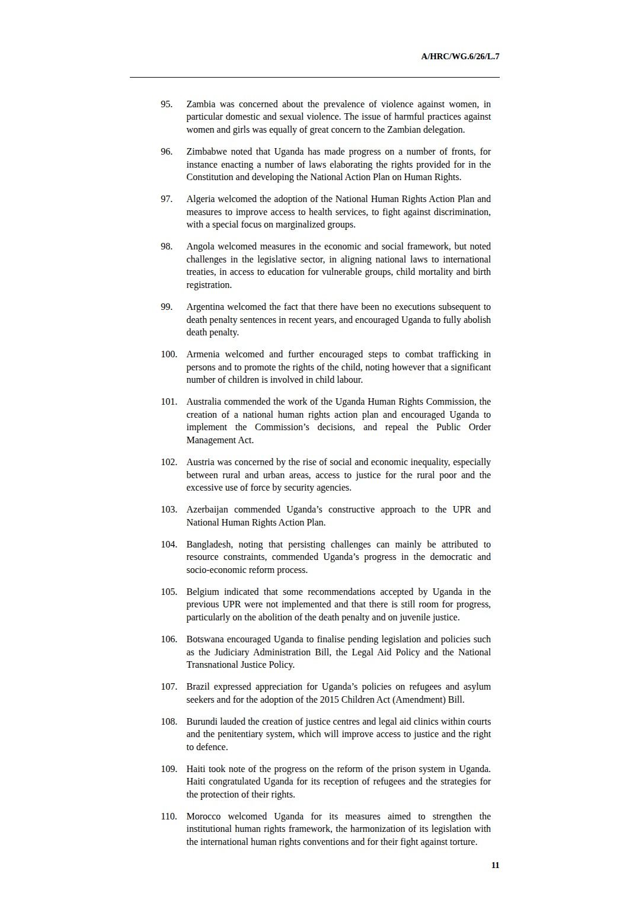A/HRC/WG.6/26/L.7
95. Zambia was concerned about the prevalence of violence against women, in particular domestic and sexual violence. The issue of harmful practices against women and girls was equally of great concern to the Zambian delegation.
96. Zimbabwe noted that Uganda has made progress on a number of fronts, for instance enacting a number of laws elaborating the rights provided for in the Constitution and developing the National Action Plan on Human Rights.
97. Algeria welcomed the adoption of the National Human Rights Action Plan and measures to improve access to health services, to fight against discrimination, with a special focus on marginalized groups.
98. Angola welcomed measures in the economic and social framework, but noted challenges in the legislative sector, in aligning national laws to international treaties, in access to education for vulnerable groups, child mortality and birth registration.
99. Argentina welcomed the fact that there have been no executions subsequent to death penalty sentences in recent years, and encouraged Uganda to fully abolish death penalty.
100. Armenia welcomed and further encouraged steps to combat trafficking in persons and to promote the rights of the child, noting however that a significant number of children is involved in child labour.
101. Australia commended the work of the Uganda Human Rights Commission, the creation of a national human rights action plan and encouraged Uganda to implement the Commission’s decisions, and repeal the Public Order Management Act.
102. Austria was concerned by the rise of social and economic inequality, especially between rural and urban areas, access to justice for the rural poor and the excessive use of force by security agencies.
103. Azerbaijan commended Uganda’s constructive approach to the UPR and National Human Rights Action Plan.
104. Bangladesh, noting that persisting challenges can mainly be attributed to resource constraints, commended Uganda’s progress in the democratic and socio-economic reform process.
105. Belgium indicated that some recommendations accepted by Uganda in the previous UPR were not implemented and that there is still room for progress, particularly on the abolition of the death penalty and on juvenile justice.
106. Botswana encouraged Uganda to finalise pending legislation and policies such as the Judiciary Administration Bill, the Legal Aid Policy and the National Transnational Justice Policy.
107. Brazil expressed appreciation for Uganda’s policies on refugees and asylum seekers and for the adoption of the 2015 Children Act (Amendment) Bill.
108. Burundi lauded the creation of justice centres and legal aid clinics within courts and the penitentiary system, which will improve access to justice and the right to defence.
109. Haiti took note of the progress on the reform of the prison system in Uganda. Haiti congratulated Uganda for its reception of refugees and the strategies for the protection of their rights.
110. Morocco welcomed Uganda for its measures aimed to strengthen the institutional human rights framework, the harmonization of its legislation with the international human rights conventions and for their fight against torture.
11